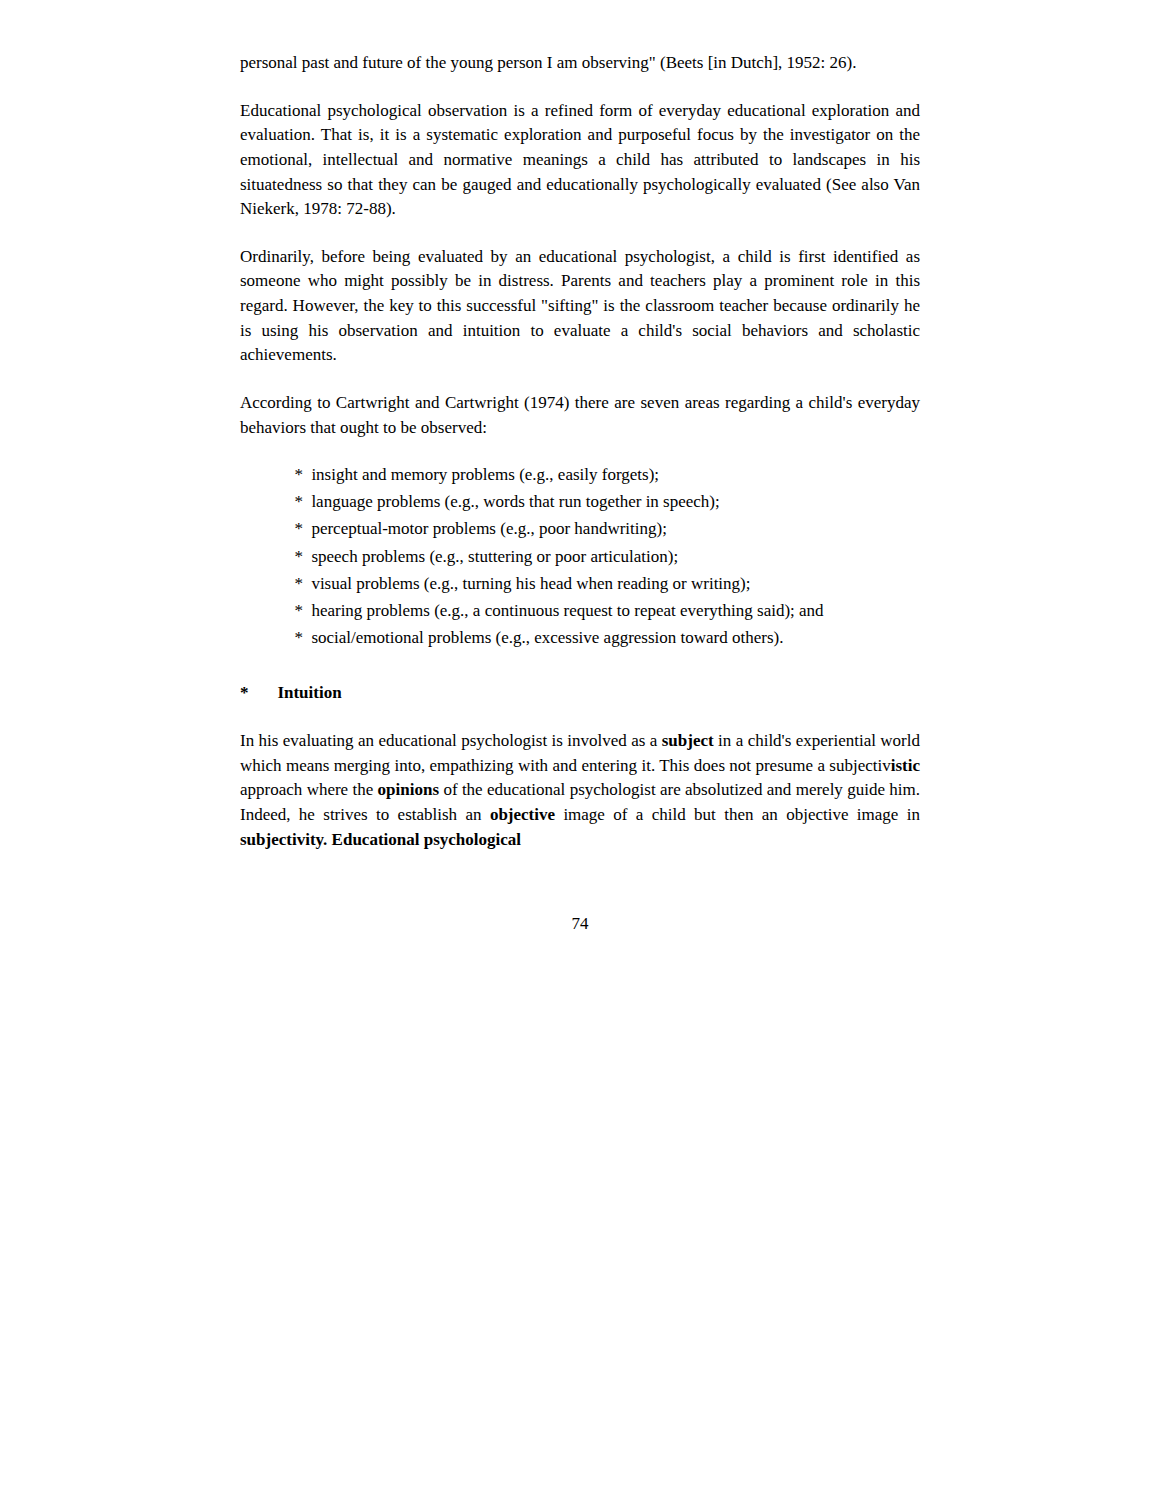personal past and future of the young person I am observing" (Beets [in Dutch], 1952: 26).
Educational psychological observation is a refined form of everyday educational exploration and evaluation. That is, it is a systematic exploration and purposeful focus by the investigator on the emotional, intellectual and normative meanings a child has attributed to landscapes in his situatedness so that they can be gauged and educationally psychologically evaluated (See also Van Niekerk, 1978: 72-88).
Ordinarily, before being evaluated by an educational psychologist, a child is first identified as someone who might possibly be in distress. Parents and teachers play a prominent role in this regard. However, the key to this successful "sifting" is the classroom teacher because ordinarily he is using his observation and intuition to evaluate a child's social behaviors and scholastic achievements.
According to Cartwright and Cartwright (1974) there are seven areas regarding a child's everyday behaviors that ought to be observed:
insight and memory problems (e.g., easily forgets);
language problems (e.g., words that run together in speech);
perceptual-motor problems (e.g., poor handwriting);
speech problems (e.g., stuttering or poor articulation);
visual problems (e.g., turning his head when reading or writing);
hearing problems (e.g., a continuous request to repeat everything said); and
social/emotional problems (e.g., excessive aggression toward others).
*Intuition
In his evaluating an educational psychologist is involved as a subject in a child's experiential world which means merging into, empathizing with and entering it. This does not presume a subjectivistic approach where the opinions of the educational psychologist are absolutized and merely guide him. Indeed, he strives to establish an objective image of a child but then an objective image in subjectivity. Educational psychological
74